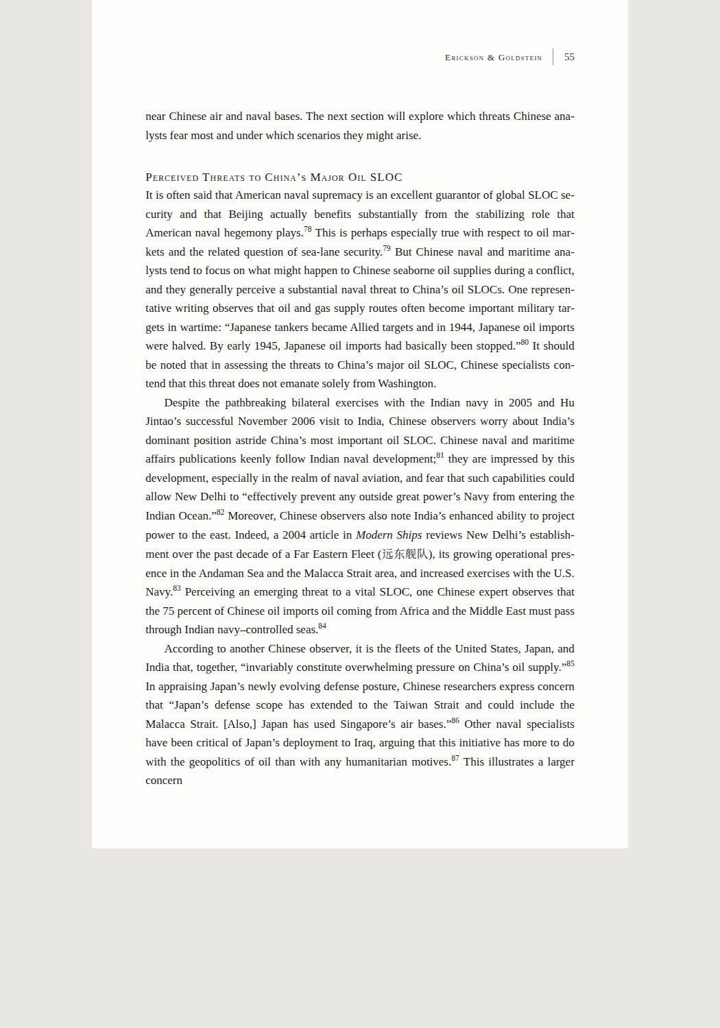Erickson & Goldstein 55
near Chinese air and naval bases. The next section will explore which threats Chinese analysts fear most and under which scenarios they might arise.
Perceived Threats to China’s Major Oil SLOC
It is often said that American naval supremacy is an excellent guarantor of global SLOC security and that Beijing actually benefits substantially from the stabilizing role that American naval hegemony plays.78 This is perhaps especially true with respect to oil markets and the related question of sea-lane security.79 But Chinese naval and maritime analysts tend to focus on what might happen to Chinese seaborne oil supplies during a conflict, and they generally perceive a substantial naval threat to China’s oil SLOCs. One representative writing observes that oil and gas supply routes often become important military targets in wartime: “Japanese tankers became Allied targets and in 1944, Japanese oil imports were halved. By early 1945, Japanese oil imports had basically been stopped.”80 It should be noted that in assessing the threats to China’s major oil SLOC, Chinese specialists contend that this threat does not emanate solely from Washington.
Despite the pathbreaking bilateral exercises with the Indian navy in 2005 and Hu Jintao’s successful November 2006 visit to India, Chinese observers worry about India’s dominant position astride China’s most important oil SLOC. Chinese naval and maritime affairs publications keenly follow Indian naval development;81 they are impressed by this development, especially in the realm of naval aviation, and fear that such capabilities could allow New Delhi to “effectively prevent any outside great power’s Navy from entering the Indian Ocean.”82 Moreover, Chinese observers also note India’s enhanced ability to project power to the east. Indeed, a 2004 article in Modern Ships reviews New Delhi’s establishment over the past decade of a Far Eastern Fleet (远东舰队), its growing operational presence in the Andaman Sea and the Malacca Strait area, and increased exercises with the U.S. Navy.83 Perceiving an emerging threat to a vital SLOC, one Chinese expert observes that the 75 percent of Chinese oil imports oil coming from Africa and the Middle East must pass through Indian navy–controlled seas.84
According to another Chinese observer, it is the fleets of the United States, Japan, and India that, together, “invariably constitute overwhelming pressure on China’s oil supply.”85 In appraising Japan’s newly evolving defense posture, Chinese researchers express concern that “Japan’s defense scope has extended to the Taiwan Strait and could include the Malacca Strait. [Also,] Japan has used Singapore’s air bases.”86 Other naval specialists have been critical of Japan’s deployment to Iraq, arguing that this initiative has more to do with the geopolitics of oil than with any humanitarian motives.87 This illustrates a larger concern